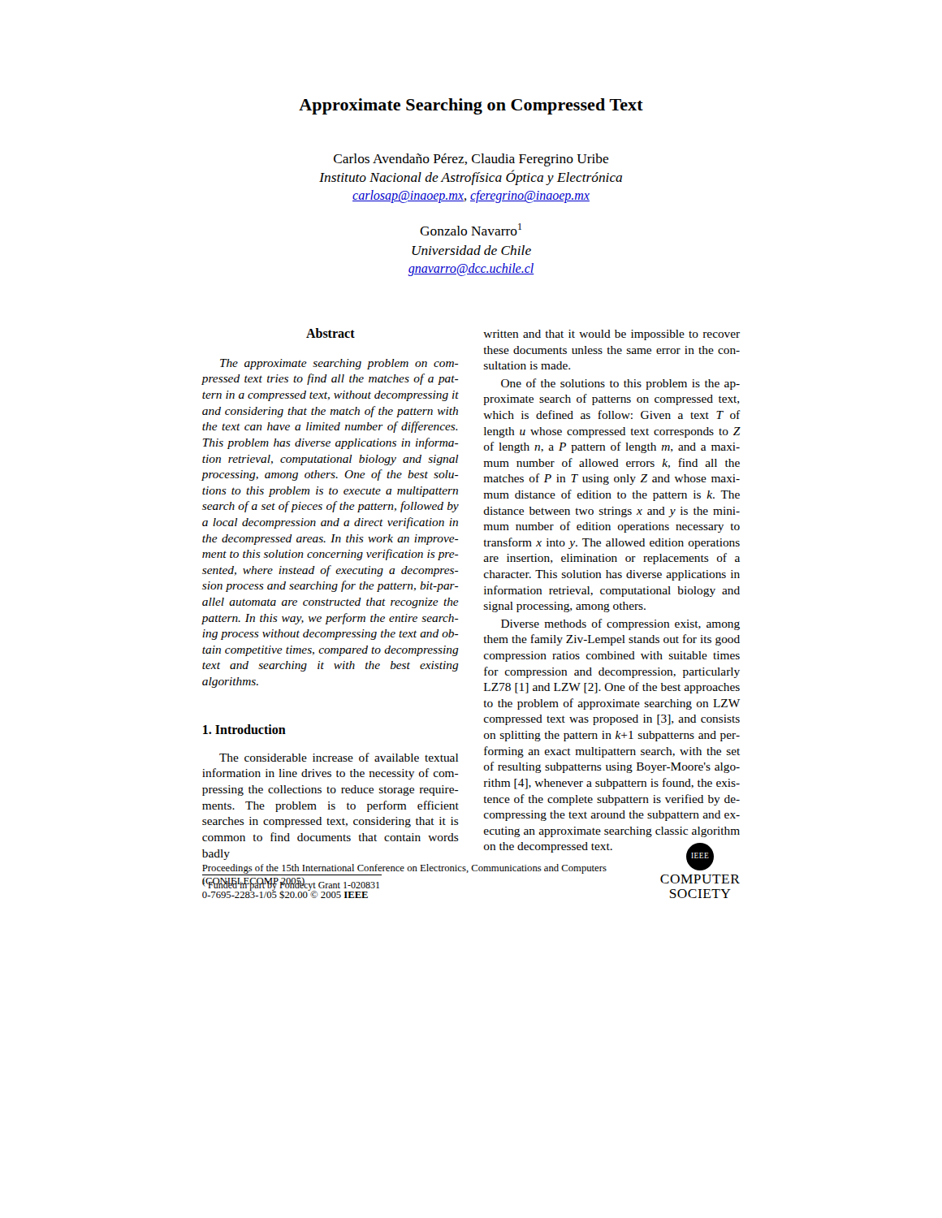Approximate Searching on Compressed Text
Carlos Avendaño Pérez, Claudia Feregrino Uribe
Instituto Nacional de Astrofísica Óptica y Electrónica
carlosap@inaoep.mx, cferegrino@inaoep.mx
Gonzalo Navarro1
Universidad de Chile
gnavarro@dcc.uchile.cl
Abstract
The approximate searching problem on compressed text tries to find all the matches of a pattern in a compressed text, without decompressing it and considering that the match of the pattern with the text can have a limited number of differences. This problem has diverse applications in information retrieval, computational biology and signal processing, among others. One of the best solutions to this problem is to execute a multipattern search of a set of pieces of the pattern, followed by a local decompression and a direct verification in the decompressed areas. In this work an improvement to this solution concerning verification is presented, where instead of executing a decompression process and searching for the pattern, bit-parallel automata are constructed that recognize the pattern. In this way, we perform the entire searching process without decompressing the text and obtain competitive times, compared to decompressing text and searching it with the best existing algorithms.
1. Introduction
The considerable increase of available textual information in line drives to the necessity of compressing the collections to reduce storage requirements. The problem is to perform efficient searches in compressed text, considering that it is common to find documents that contain words badly
1 Funded in part by Fondecyt Grant 1-020831
written and that it would be impossible to recover these documents unless the same error in the consultation is made.
One of the solutions to this problem is the approximate search of patterns on compressed text, which is defined as follow: Given a text T of length u whose compressed text corresponds to Z of length n, a P pattern of length m, and a maximum number of allowed errors k, find all the matches of P in T using only Z and whose maximum distance of edition to the pattern is k. The distance between two strings x and y is the minimum number of edition operations necessary to transform x into y. The allowed edition operations are insertion, elimination or replacements of a character. This solution has diverse applications in information retrieval, computational biology and signal processing, among others.
Diverse methods of compression exist, among them the family Ziv-Lempel stands out for its good compression ratios combined with suitable times for compression and decompression, particularly LZ78 [1] and LZW [2]. One of the best approaches to the problem of approximate searching on LZW compressed text was proposed in [3], and consists on splitting the pattern in k+1 subpatterns and performing an exact multipattern search, with the set of resulting subpatterns using Boyer-Moore's algorithm [4], whenever a subpattern is found, the existence of the complete subpattern is verified by decompressing the text around the subpattern and executing an approximate searching classic algorithm on the decompressed text.
Proceedings of the 15th International Conference on Electronics, Communications and Computers (CONIELECOMP 2005)
0-7695-2283-1/05 $20.00 © 2005 IEEE
IEEE
COMPUTER
SOCIETY